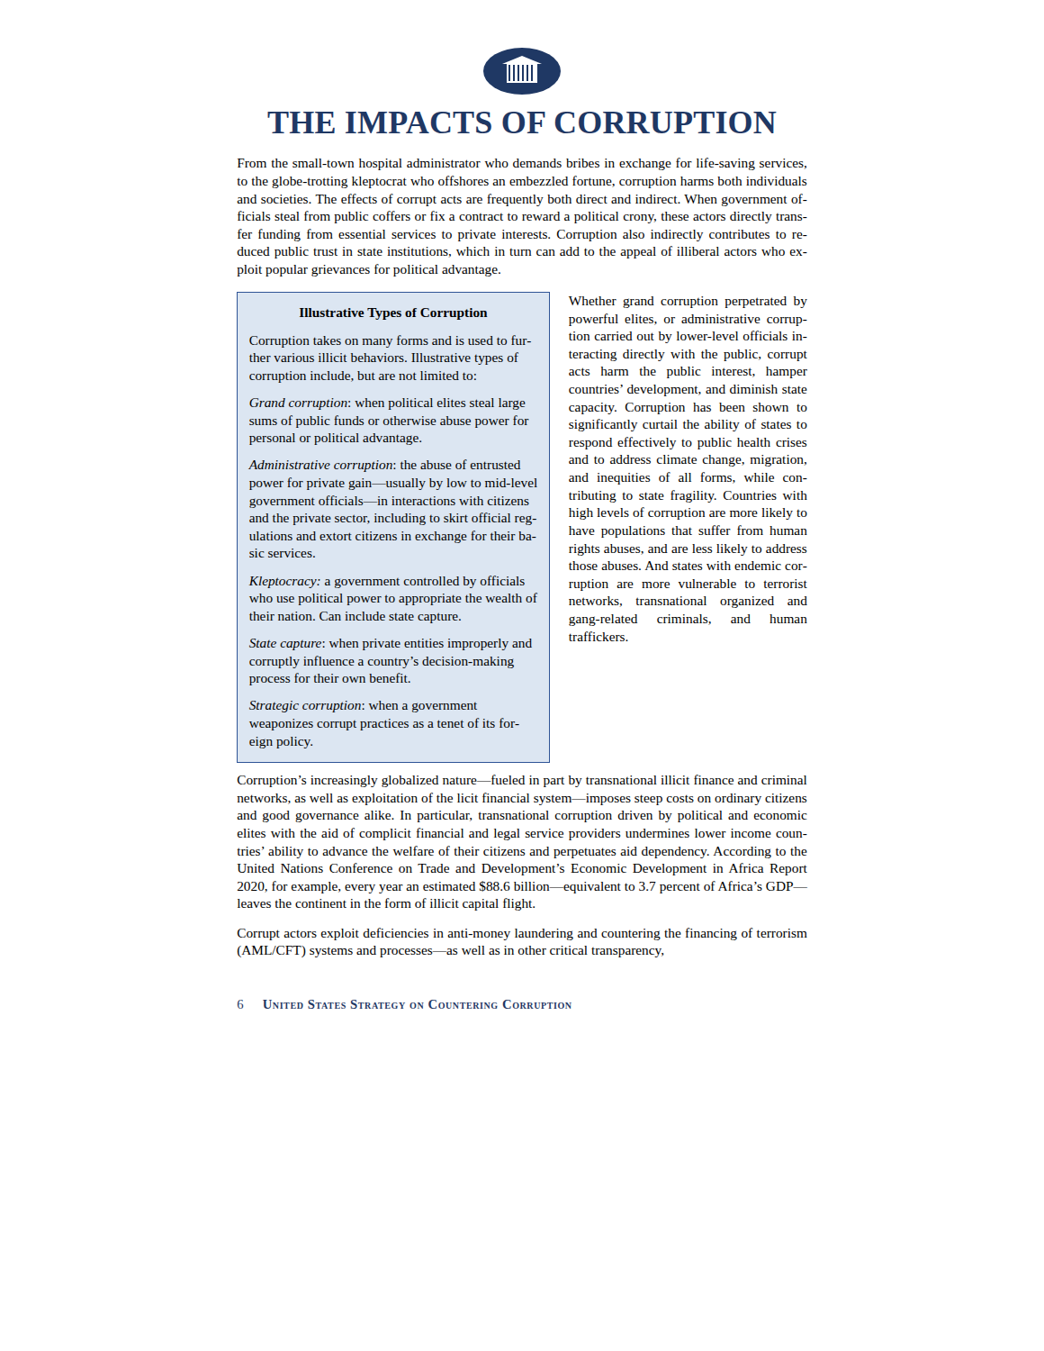THE IMPACTS OF CORRUPTION
From the small-town hospital administrator who demands bribes in exchange for life-saving services, to the globe-trotting kleptocrat who offshores an embezzled fortune, corruption harms both individuals and societies. The effects of corrupt acts are frequently both direct and indirect. When government officials steal from public coffers or fix a contract to reward a political crony, these actors directly transfer funding from essential services to private interests. Corruption also indirectly contributes to reduced public trust in state institutions, which in turn can add to the appeal of illiberal actors who exploit popular grievances for political advantage.
Illustrative Types of Corruption
Corruption takes on many forms and is used to further various illicit behaviors. Illustrative types of corruption include, but are not limited to:
Grand corruption: when political elites steal large sums of public funds or otherwise abuse power for personal or political advantage.
Administrative corruption: the abuse of entrusted power for private gain—usually by low to mid-level government officials—in interactions with citizens and the private sector, including to skirt official regulations and extort citizens in exchange for their basic services.
Kleptocracy: a government controlled by officials who use political power to appropriate the wealth of their nation. Can include state capture.
State capture: when private entities improperly and corruptly influence a country’s decision-making process for their own benefit.
Strategic corruption: when a government weaponizes corrupt practices as a tenet of its foreign policy.
Whether grand corruption perpetrated by powerful elites, or administrative corruption carried out by lower-level officials interacting directly with the public, corrupt acts harm the public interest, hamper countries’ development, and diminish state capacity. Corruption has been shown to significantly curtail the ability of states to respond effectively to public health crises and to address climate change, migration, and inequities of all forms, while contributing to state fragility. Countries with high levels of corruption are more likely to have populations that suffer from human rights abuses, and are less likely to address those abuses. And states with endemic corruption are more vulnerable to terrorist networks, transnational organized and gang-related criminals, and human traffickers.
Corruption’s increasingly globalized nature—fueled in part by transnational illicit finance and criminal networks, as well as exploitation of the licit financial system—imposes steep costs on ordinary citizens and good governance alike. In particular, transnational corruption driven by political and economic elites with the aid of complicit financial and legal service providers undermines lower income countries’ ability to advance the welfare of their citizens and perpetuates aid dependency. According to the United Nations Conference on Trade and Development’s Economic Development in Africa Report 2020, for example, every year an estimated $88.6 billion—equivalent to 3.7 percent of Africa’s GDP—leaves the continent in the form of illicit capital flight.
Corrupt actors exploit deficiencies in anti-money laundering and countering the financing of terrorism (AML/CFT) systems and processes—as well as in other critical transparency,
6 United States Strategy on Countering Corruption